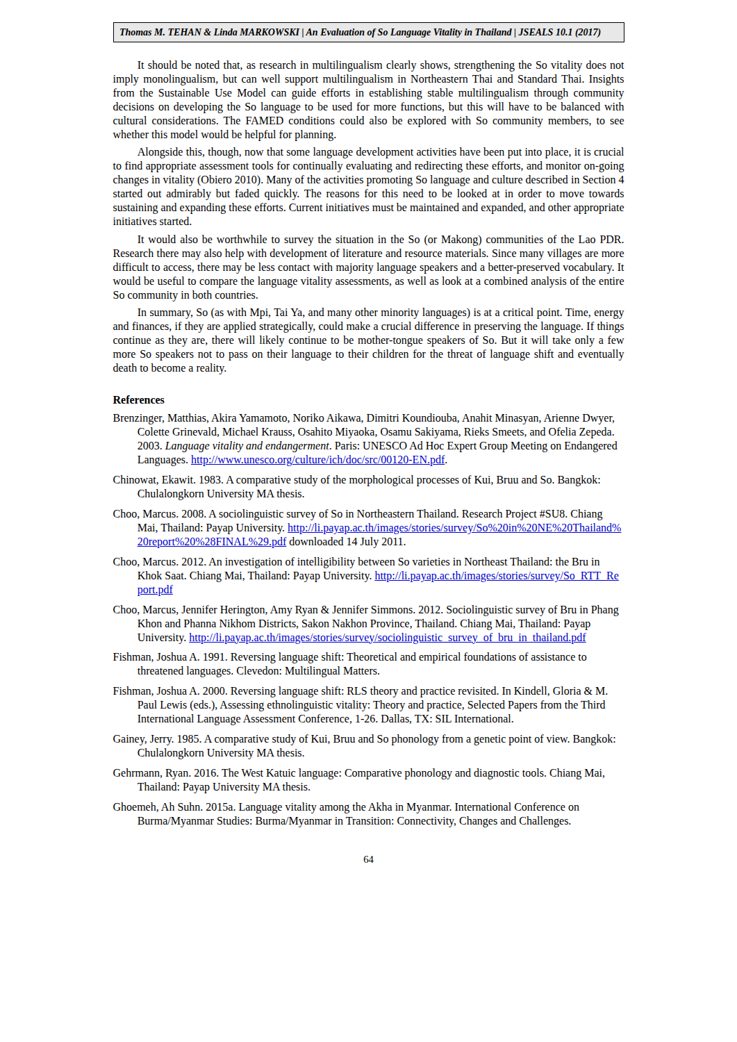Thomas M. TEHAN & Linda MARKOWSKI | An Evaluation of So Language Vitality in Thailand | JSEALS 10.1 (2017)
It should be noted that, as research in multilingualism clearly shows, strengthening the So vitality does not imply monolingualism, but can well support multilingualism in Northeastern Thai and Standard Thai. Insights from the Sustainable Use Model can guide efforts in establishing stable multilingualism through community decisions on developing the So language to be used for more functions, but this will have to be balanced with cultural considerations. The FAMED conditions could also be explored with So community members, to see whether this model would be helpful for planning.
Alongside this, though, now that some language development activities have been put into place, it is crucial to find appropriate assessment tools for continually evaluating and redirecting these efforts, and monitor on-going changes in vitality (Obiero 2010). Many of the activities promoting So language and culture described in Section 4 started out admirably but faded quickly. The reasons for this need to be looked at in order to move towards sustaining and expanding these efforts. Current initiatives must be maintained and expanded, and other appropriate initiatives started.
It would also be worthwhile to survey the situation in the So (or Makong) communities of the Lao PDR. Research there may also help with development of literature and resource materials. Since many villages are more difficult to access, there may be less contact with majority language speakers and a better-preserved vocabulary. It would be useful to compare the language vitality assessments, as well as look at a combined analysis of the entire So community in both countries.
In summary, So (as with Mpi, Tai Ya, and many other minority languages) is at a critical point. Time, energy and finances, if they are applied strategically, could make a crucial difference in preserving the language. If things continue as they are, there will likely continue to be mother-tongue speakers of So. But it will take only a few more So speakers not to pass on their language to their children for the threat of language shift and eventually death to become a reality.
References
Brenzinger, Matthias, Akira Yamamoto, Noriko Aikawa, Dimitri Koundiouba, Anahit Minasyan, Arienne Dwyer, Colette Grinevald, Michael Krauss, Osahito Miyaoka, Osamu Sakiyama, Rieks Smeets, and Ofelia Zepeda. 2003. Language vitality and endangerment. Paris: UNESCO Ad Hoc Expert Group Meeting on Endangered Languages. http://www.unesco.org/culture/ich/doc/src/00120-EN.pdf.
Chinowat, Ekawit. 1983. A comparative study of the morphological processes of Kui, Bruu and So. Bangkok: Chulalongkorn University MA thesis.
Choo, Marcus. 2008. A sociolinguistic survey of So in Northeastern Thailand. Research Project #SU8. Chiang Mai, Thailand: Payap University. http://li.payap.ac.th/images/stories/survey/So%20in%20NE%20Thailand%20report%20%28FINAL%29.pdf downloaded 14 July 2011.
Choo, Marcus. 2012. An investigation of intelligibility between So varieties in Northeast Thailand: the Bru in Khok Saat. Chiang Mai, Thailand: Payap University. http://li.payap.ac.th/images/stories/survey/So_RTT_Report.pdf
Choo, Marcus, Jennifer Herington, Amy Ryan & Jennifer Simmons. 2012. Sociolinguistic survey of Bru in Phang Khon and Phanna Nikhom Districts, Sakon Nakhon Province, Thailand. Chiang Mai, Thailand: Payap University. http://li.payap.ac.th/images/stories/survey/sociolinguistic_survey_of_bru_in_thailand.pdf
Fishman, Joshua A. 1991. Reversing language shift: Theoretical and empirical foundations of assistance to threatened languages. Clevedon: Multilingual Matters.
Fishman, Joshua A. 2000. Reversing language shift: RLS theory and practice revisited. In Kindell, Gloria & M. Paul Lewis (eds.), Assessing ethnolinguistic vitality: Theory and practice, Selected Papers from the Third International Language Assessment Conference, 1-26. Dallas, TX: SIL International.
Gainey, Jerry. 1985. A comparative study of Kui, Bruu and So phonology from a genetic point of view. Bangkok: Chulalongkorn University MA thesis.
Gehrmann, Ryan. 2016. The West Katuic language: Comparative phonology and diagnostic tools. Chiang Mai, Thailand: Payap University MA thesis.
Ghoemeh, Ah Suhn. 2015a. Language vitality among the Akha in Myanmar. International Conference on Burma/Myanmar Studies: Burma/Myanmar in Transition: Connectivity, Changes and Challenges.
64